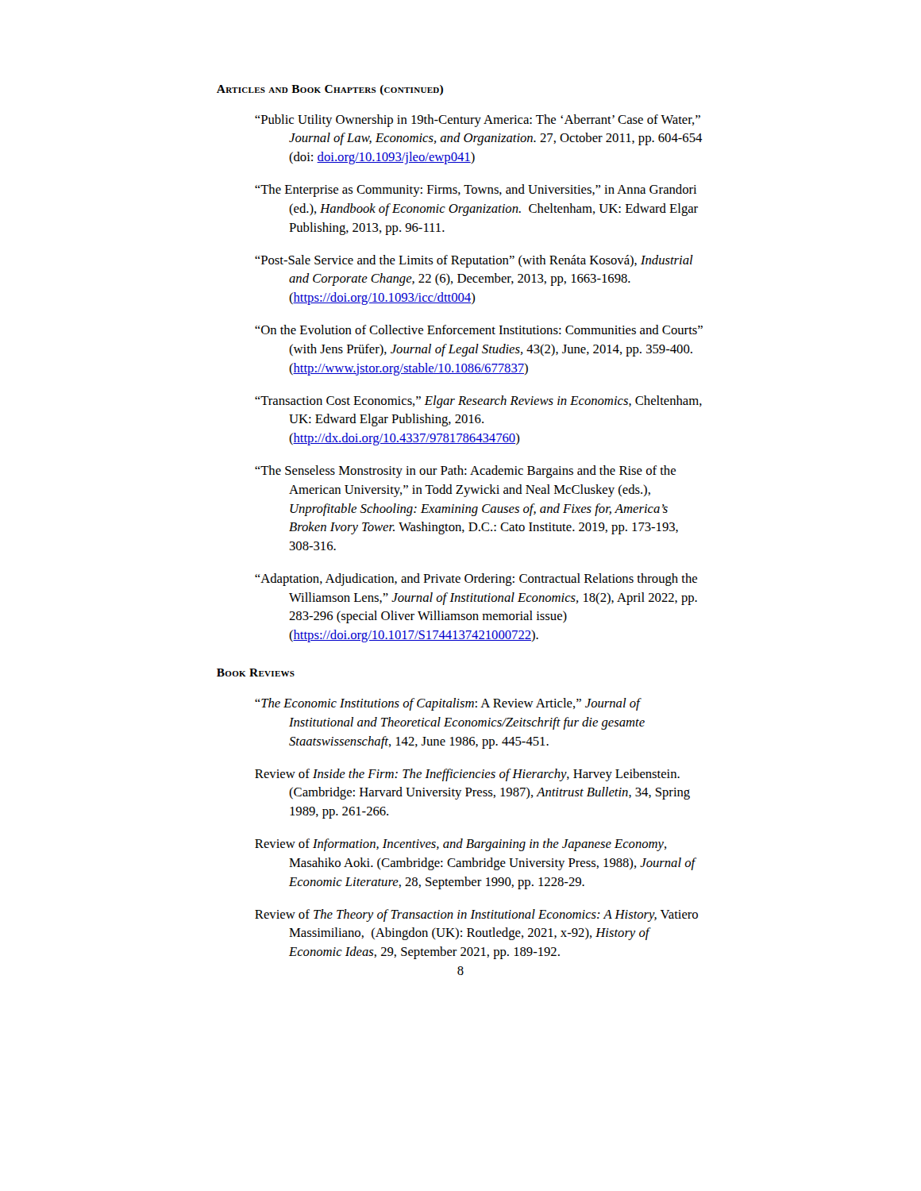Articles and Book Chapters (continued)
“Public Utility Ownership in 19th-Century America: The ‘Aberrant’ Case of Water,” Journal of Law, Economics, and Organization. 27, October 2011, pp. 604-654 (doi: doi.org/10.1093/jleo/ewp041)
“The Enterprise as Community: Firms, Towns, and Universities,” in Anna Grandori (ed.), Handbook of Economic Organization. Cheltenham, UK: Edward Elgar Publishing, 2013, pp. 96-111.
“Post-Sale Service and the Limits of Reputation” (with Renáta Kosová), Industrial and Corporate Change, 22 (6), December, 2013, pp, 1663-1698. (https://doi.org/10.1093/icc/dtt004)
“On the Evolution of Collective Enforcement Institutions: Communities and Courts” (with Jens Prüfer), Journal of Legal Studies, 43(2), June, 2014, pp. 359-400. (http://www.jstor.org/stable/10.1086/677837)
“Transaction Cost Economics,” Elgar Research Reviews in Economics, Cheltenham, UK: Edward Elgar Publishing, 2016. (http://dx.doi.org/10.4337/9781786434760)
“The Senseless Monstrosity in our Path: Academic Bargains and the Rise of the American University,” in Todd Zywicki and Neal McCluskey (eds.), Unprofitable Schooling: Examining Causes of, and Fixes for, America’s Broken Ivory Tower. Washington, D.C.: Cato Institute. 2019, pp. 173-193, 308-316.
“Adaptation, Adjudication, and Private Ordering: Contractual Relations through the Williamson Lens,” Journal of Institutional Economics, 18(2), April 2022, pp. 283-296 (special Oliver Williamson memorial issue) (https://doi.org/10.1017/S1744137421000722).
Book Reviews
“The Economic Institutions of Capitalism: A Review Article,” Journal of Institutional and Theoretical Economics/Zeitschrift fur die gesamte Staatswissenschaft, 142, June 1986, pp. 445-451.
Review of Inside the Firm: The Inefficiencies of Hierarchy, Harvey Leibenstein. (Cambridge: Harvard University Press, 1987), Antitrust Bulletin, 34, Spring 1989, pp. 261-266.
Review of Information, Incentives, and Bargaining in the Japanese Economy, Masahiko Aoki. (Cambridge: Cambridge University Press, 1988), Journal of Economic Literature, 28, September 1990, pp. 1228-29.
Review of The Theory of Transaction in Institutional Economics: A History, Vatiero Massimiliano, (Abingdon (UK): Routledge, 2021, x-92), History of Economic Ideas, 29, September 2021, pp. 189-192.
8